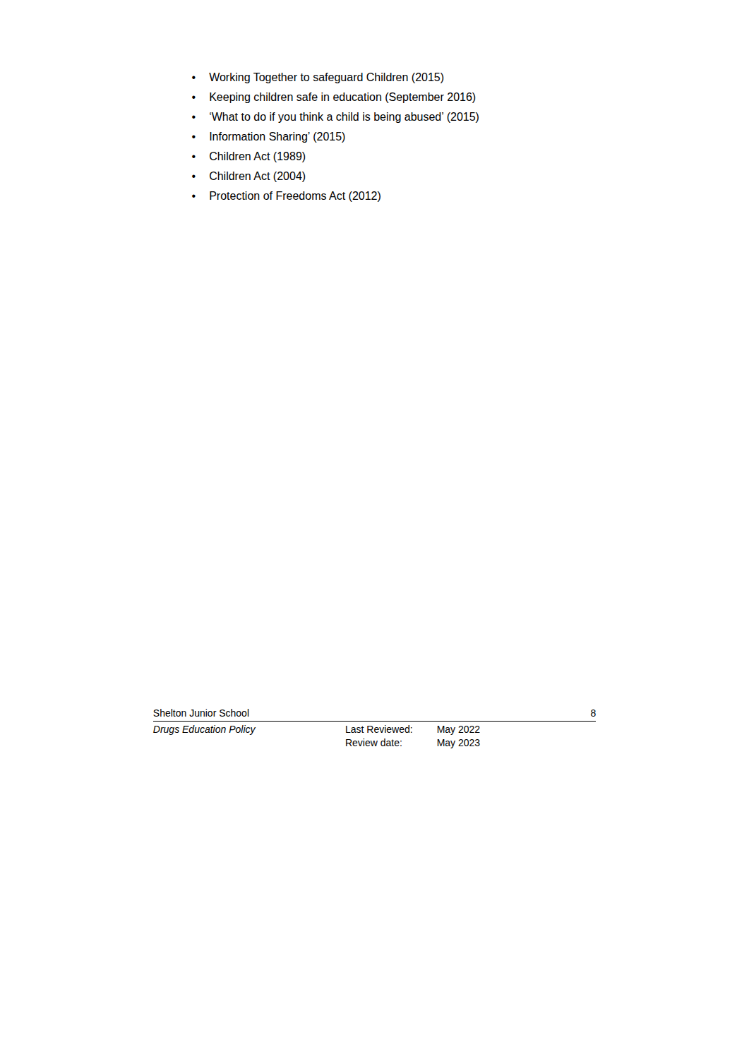Working Together to safeguard Children (2015)
Keeping children safe in education (September 2016)
‘What to do if you think a child is being abused’ (2015)
Information Sharing’ (2015)
Children Act (1989)
Children Act (2004)
Protection of Freedoms Act (2012)
Shelton Junior School 8
Drugs Education Policy
| Last Reviewed: | May 2022 |
| Review date: | May 2023 |